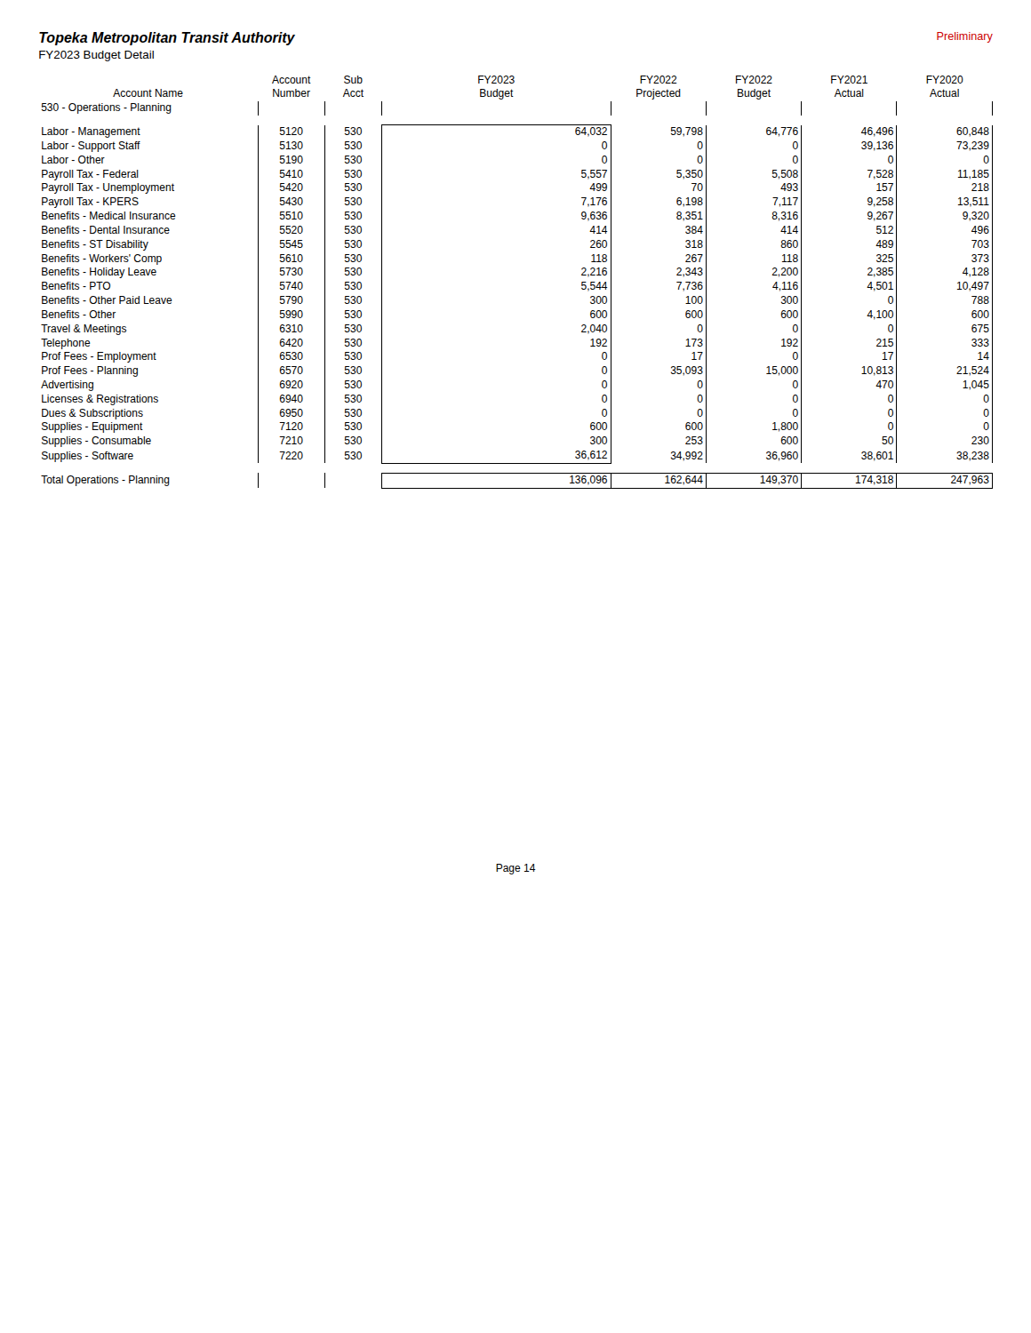Preliminary
Topeka Metropolitan Transit Authority
FY2023 Budget Detail
| | Account | Sub | FY2023 | FY2022 | FY2022 | FY2021 | FY2020 |
| --- | --- | --- | --- | --- | --- | --- | --- |
| Account Name | Number | Acct | Budget | Projected | Budget | Actual | Actual |
| 530 - Operations - Planning | | | | | | | |
| Labor - Management | 5120 | 530 | 64,032 | 59,798 | 64,776 | 46,496 | 60,848 |
| Labor - Support Staff | 5130 | 530 | 0 | 0 | 0 | 39,136 | 73,239 |
| Labor - Other | 5190 | 530 | 0 | 0 | 0 | 0 | 0 |
| Payroll Tax - Federal | 5410 | 530 | 5,557 | 5,350 | 5,508 | 7,528 | 11,185 |
| Payroll Tax - Unemployment | 5420 | 530 | 499 | 70 | 493 | 157 | 218 |
| Payroll Tax - KPERS | 5430 | 530 | 7,176 | 6,198 | 7,117 | 9,258 | 13,511 |
| Benefits - Medical Insurance | 5510 | 530 | 9,636 | 8,351 | 8,316 | 9,267 | 9,320 |
| Benefits - Dental Insurance | 5520 | 530 | 414 | 384 | 414 | 512 | 496 |
| Benefits - ST Disability | 5545 | 530 | 260 | 318 | 860 | 489 | 703 |
| Benefits - Workers' Comp | 5610 | 530 | 118 | 267 | 118 | 325 | 373 |
| Benefits - Holiday Leave | 5730 | 530 | 2,216 | 2,343 | 2,200 | 2,385 | 4,128 |
| Benefits - PTO | 5740 | 530 | 5,544 | 7,736 | 4,116 | 4,501 | 10,497 |
| Benefits - Other Paid Leave | 5790 | 530 | 300 | 100 | 300 | 0 | 788 |
| Benefits - Other | 5990 | 530 | 600 | 600 | 600 | 4,100 | 600 |
| Travel & Meetings | 6310 | 530 | 2,040 | 0 | 0 | 0 | 675 |
| Telephone | 6420 | 530 | 192 | 173 | 192 | 215 | 333 |
| Prof Fees - Employment | 6530 | 530 | 0 | 17 | 0 | 17 | 14 |
| Prof Fees - Planning | 6570 | 530 | 0 | 35,093 | 15,000 | 10,813 | 21,524 |
| Advertising | 6920 | 530 | 0 | 0 | 0 | 470 | 1,045 |
| Licenses & Registrations | 6940 | 530 | 0 | 0 | 0 | 0 | 0 |
| Dues & Subscriptions | 6950 | 530 | 0 | 0 | 0 | 0 | 0 |
| Supplies - Equipment | 7120 | 530 | 600 | 600 | 1,800 | 0 | 0 |
| Supplies - Consumable | 7210 | 530 | 300 | 253 | 600 | 50 | 230 |
| Supplies - Software | 7220 | 530 | 36,612 | 34,992 | 36,960 | 38,601 | 38,238 |
| Total Operations - Planning | | | 136,096 | 162,644 | 149,370 | 174,318 | 247,963 |
Page 14